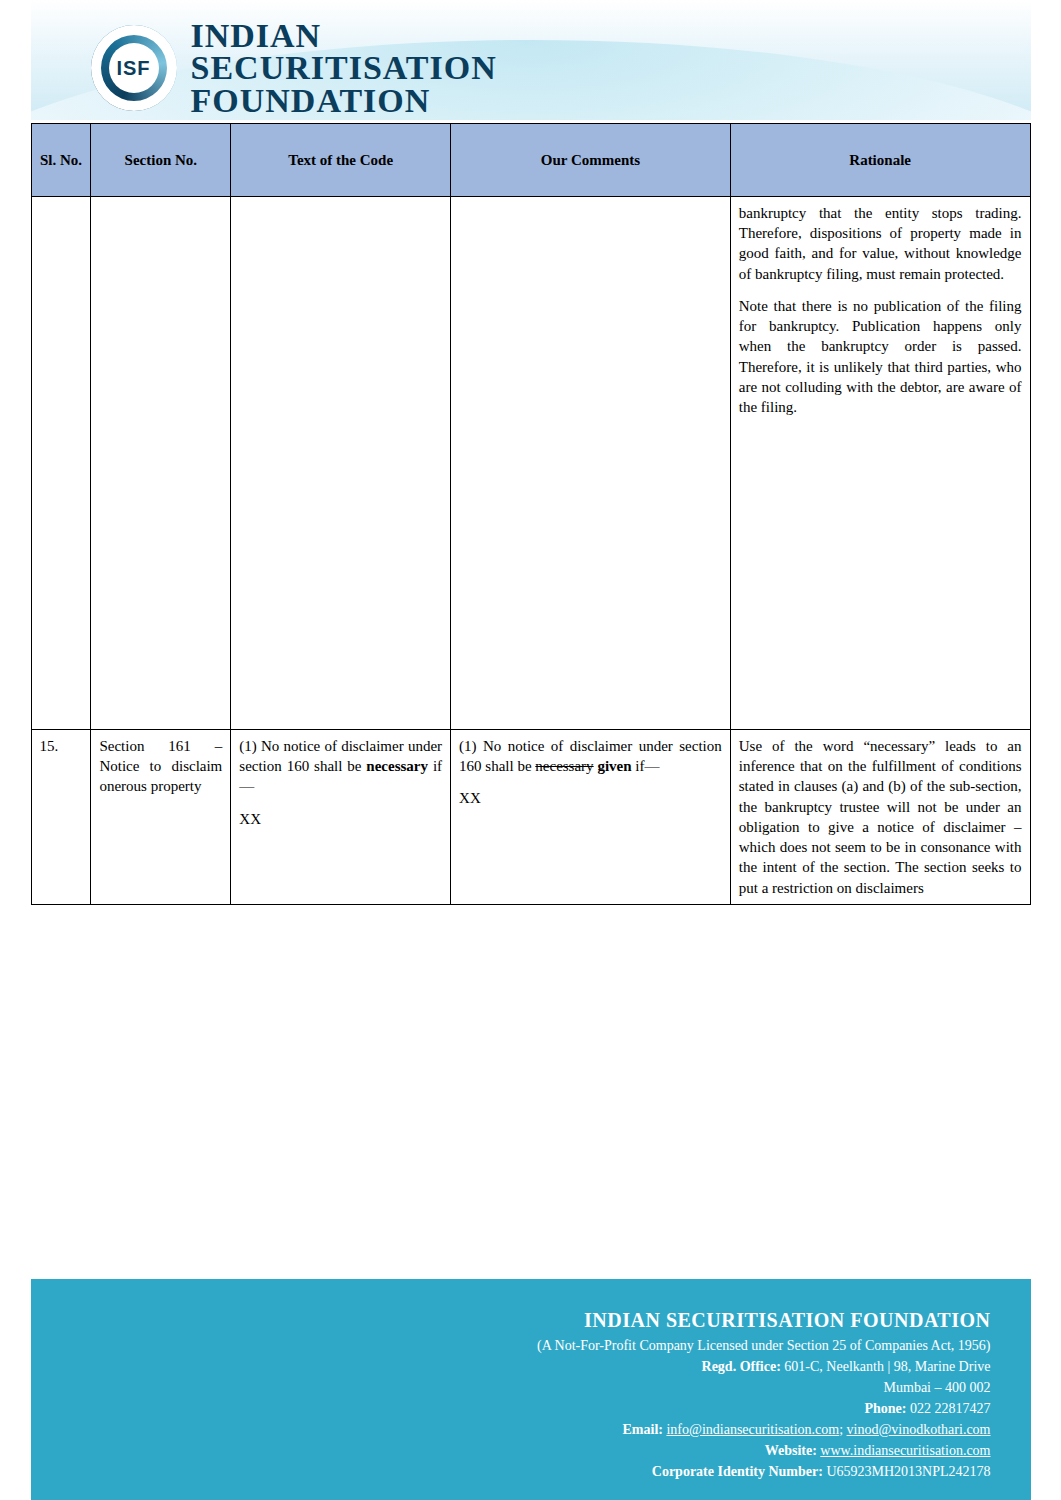ISF
INDIAN SECURITISATION FOUNDATION
| Sl. No. | Section No. | Text of the Code | Our Comments | Rationale |
| --- | --- | --- | --- | --- |
| | | | | bankruptcy that the entity stops trading. Therefore, dispositions of property made in good faith, and for value, without knowledge of bankruptcy filing, must remain protected. Note that there is no publication of the filing for bankruptcy. Publication happens only when the bankruptcy order is passed. Therefore, it is unlikely that third parties, who are not colluding with the debtor, are aware of the filing. |
| 15. | Section 161 – Notice to disclaim onerous property | (1) No notice of disclaimer under section 160 shall be necessary if— XX | (1) No notice of disclaimer under section 160 shall be necessary given if— XX | Use of the word “necessary” leads to an inference that on the fulfillment of conditions stated in clauses (a) and (b) of the sub-section, the bankruptcy trustee will not be under an obligation to give a notice of disclaimer – which does not seem to be in consonance with the intent of the section. The section seeks to put a restriction on disclaimers |
INDIAN SECURITISATION FOUNDATION
(A Not-For-Profit Company Licensed under Section 25 of Companies Act, 1956)
Regd. Office: 601-C, Neelkanth | 98, Marine Drive
Mumbai – 400 002
Phone: 022 22817427
Email: info@indiansecuritisation.com; vinod@vinodkothari.com
Website: www.indiansecuritisation.com
Corporate Identity Number: U65923MH2013NPL242178